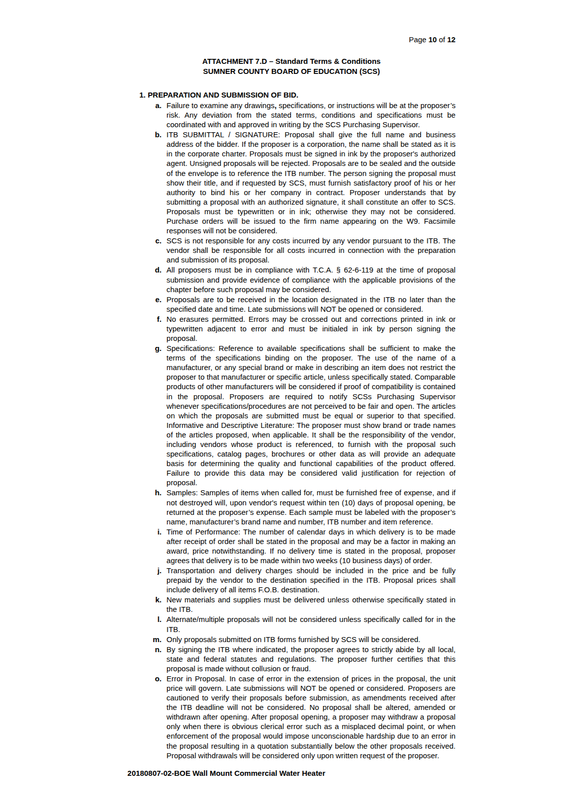Page 10 of 12
ATTACHMENT 7.D – Standard Terms & Conditions
SUMNER COUNTY BOARD OF EDUCATION (SCS)
PREPARATION AND SUBMISSION OF BID.
Failure to examine any drawings, specifications, or instructions will be at the proposer’s risk. Any deviation from the stated terms, conditions and specifications must be coordinated with and approved in writing by the SCS Purchasing Supervisor.
ITB SUBMITTAL / SIGNATURE: Proposal shall give the full name and business address of the bidder. If the proposer is a corporation, the name shall be stated as it is in the corporate charter. Proposals must be signed in ink by the proposer's authorized agent. Unsigned proposals will be rejected. Proposals are to be sealed and the outside of the envelope is to reference the ITB number. The person signing the proposal must show their title, and if requested by SCS, must furnish satisfactory proof of his or her authority to bind his or her company in contract. Proposer understands that by submitting a proposal with an authorized signature, it shall constitute an offer to SCS. Proposals must be typewritten or in ink; otherwise they may not be considered. Purchase orders will be issued to the firm name appearing on the W9. Facsimile responses will not be considered.
SCS is not responsible for any costs incurred by any vendor pursuant to the ITB. The vendor shall be responsible for all costs incurred in connection with the preparation and submission of its proposal.
All proposers must be in compliance with T.C.A. § 62-6-119 at the time of proposal submission and provide evidence of compliance with the applicable provisions of the chapter before such proposal may be considered.
Proposals are to be received in the location designated in the ITB no later than the specified date and time. Late submissions will NOT be opened or considered.
No erasures permitted. Errors may be crossed out and corrections printed in ink or typewritten adjacent to error and must be initialed in ink by person signing the proposal.
Specifications: Reference to available specifications shall be sufficient to make the terms of the specifications binding on the proposer. The use of the name of a manufacturer, or any special brand or make in describing an item does not restrict the proposer to that manufacturer or specific article, unless specifically stated. Comparable products of other manufacturers will be considered if proof of compatibility is contained in the proposal. Proposers are required to notify SCSs Purchasing Supervisor whenever specifications/procedures are not perceived to be fair and open. The articles on which the proposals are submitted must be equal or superior to that specified. Informative and Descriptive Literature: The proposer must show brand or trade names of the articles proposed, when applicable. It shall be the responsibility of the vendor, including vendors whose product is referenced, to furnish with the proposal such specifications, catalog pages, brochures or other data as will provide an adequate basis for determining the quality and functional capabilities of the product offered. Failure to provide this data may be considered valid justification for rejection of proposal.
Samples: Samples of items when called for, must be furnished free of expense, and if not destroyed will, upon vendor's request within ten (10) days of proposal opening, be returned at the proposer’s expense. Each sample must be labeled with the proposer’s name, manufacturer’s brand name and number, ITB number and item reference.
Time of Performance: The number of calendar days in which delivery is to be made after receipt of order shall be stated in the proposal and may be a factor in making an award, price notwithstanding. If no delivery time is stated in the proposal, proposer agrees that delivery is to be made within two weeks (10 business days) of order.
Transportation and delivery charges should be included in the price and be fully prepaid by the vendor to the destination specified in the ITB. Proposal prices shall include delivery of all items F.O.B. destination.
New materials and supplies must be delivered unless otherwise specifically stated in the ITB.
Alternate/multiple proposals will not be considered unless specifically called for in the ITB.
Only proposals submitted on ITB forms furnished by SCS will be considered.
By signing the ITB where indicated, the proposer agrees to strictly abide by all local, state and federal statutes and regulations. The proposer further certifies that this proposal is made without collusion or fraud.
Error in Proposal. In case of error in the extension of prices in the proposal, the unit price will govern. Late submissions will NOT be opened or considered. Proposers are cautioned to verify their proposals before submission, as amendments received after the ITB deadline will not be considered. No proposal shall be altered, amended or withdrawn after opening. After proposal opening, a proposer may withdraw a proposal only when there is obvious clerical error such as a misplaced decimal point, or when enforcement of the proposal would impose unconscionable hardship due to an error in the proposal resulting in a quotation substantially below the other proposals received. Proposal withdrawals will be considered only upon written request of the proposer.
20180807-02-BOE Wall Mount Commercial Water Heater